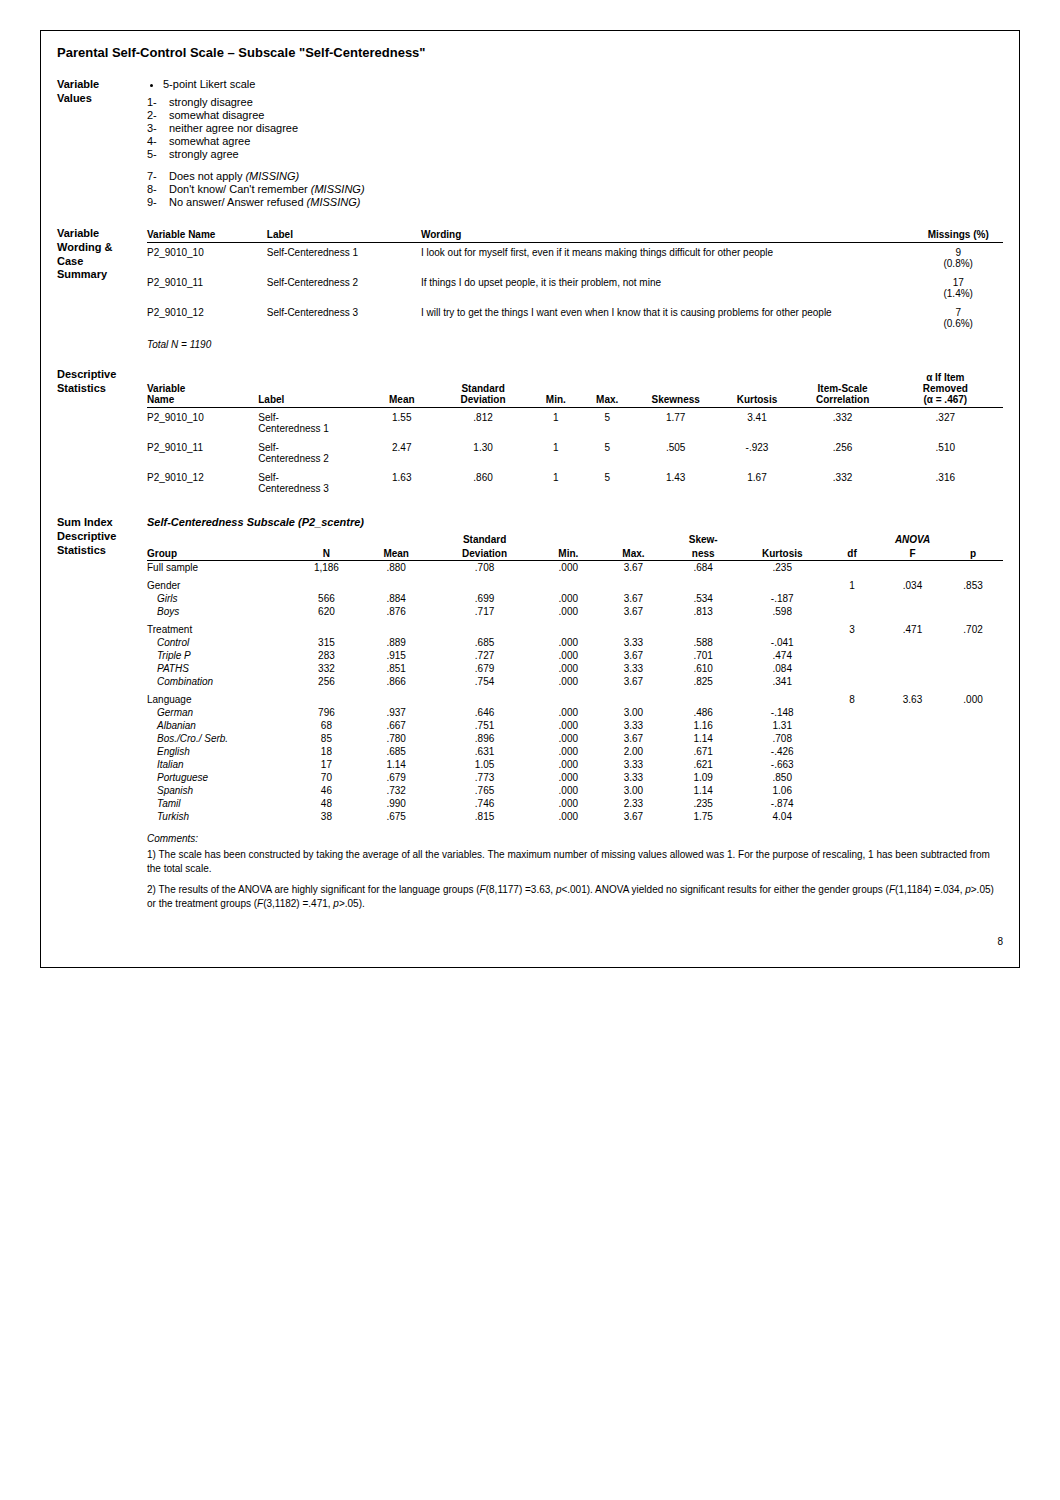Parental Self-Control Scale – Subscale "Self-Centeredness"
Variable
Values
5-point Likert scale
1-strongly disagree
2-somewhat disagree
3-neither agree nor disagree
4-somewhat agree
5-strongly agree
7-Does not apply (MISSING)
8-Don't know/ Can't remember (MISSING)
9-No answer/ Answer refused (MISSING)
Variable
Wording &
Case
Summary
| Variable Name | Label | Wording | Missings (%) |
| --- | --- | --- | --- |
| P2_9010_10 | Self-Centeredness 1 | I look out for myself first, even if it means making things difficult for other people | 9 (0.8%) |
| P2_9010_11 | Self-Centeredness 2 | If things I do upset people, it is their problem, not mine | 17 (1.4%) |
| P2_9010_12 | Self-Centeredness 3 | I will try to get the things I want even when I know that it is causing problems for other people | 7 (0.6%) |
Total N = 1190
Descriptive
Statistics
| Variable Name | Label | Mean | Standard Deviation | Min. | Max. | Skewness | Kurtosis | Item-Scale Correlation | α If Item Removed (α = .467) |
| --- | --- | --- | --- | --- | --- | --- | --- | --- | --- |
| P2_9010_10 | Self- Centeredness 1 | 1.55 | .812 | 1 | 5 | 1.77 | 3.41 | .332 | .327 |
| P2_9010_11 | Self- Centeredness 2 | 2.47 | 1.30 | 1 | 5 | .505 | -.923 | .256 | .510 |
| P2_9010_12 | Self- Centeredness 3 | 1.63 | .860 | 1 | 5 | 1.43 | 1.67 | .332 | .316 |
Sum Index
Descriptive
Statistics
Self-Centeredness Subscale (P2_scentre)
| | | | Standard | | | Skew- | | ANOVA |
| --- | --- | --- | --- | --- | --- | --- | --- | --- |
| Group | N | Mean | Deviation | Min. | Max. | ness | Kurtosis | df | F | p |
| Full sample | 1,186 | .880 | .708 | .000 | 3.67 | .684 | .235 | | | |
| Gender | | | | | | | | 1 | .034 | .853 |
| Girls | 566 | .884 | .699 | .000 | 3.67 | .534 | -.187 | | | |
| Boys | 620 | .876 | .717 | .000 | 3.67 | .813 | .598 | | | |
| Treatment | | | | | | | | 3 | .471 | .702 |
| Control | 315 | .889 | .685 | .000 | 3.33 | .588 | -.041 | | | |
| Triple P | 283 | .915 | .727 | .000 | 3.67 | .701 | .474 | | | |
| PATHS | 332 | .851 | .679 | .000 | 3.33 | .610 | .084 | | | |
| Combination | 256 | .866 | .754 | .000 | 3.67 | .825 | .341 | | | |
| Language | | | | | | | | 8 | 3.63 | .000 |
| German | 796 | .937 | .646 | .000 | 3.00 | .486 | -.148 | | | |
| Albanian | 68 | .667 | .751 | .000 | 3.33 | 1.16 | 1.31 | | | |
| Bos./Cro./ Serb. | 85 | .780 | .896 | .000 | 3.67 | 1.14 | .708 | | | |
| English | 18 | .685 | .631 | .000 | 2.00 | .671 | -.426 | | | |
| Italian | 17 | 1.14 | 1.05 | .000 | 3.33 | .621 | -.663 | | | |
| Portuguese | 70 | .679 | .773 | .000 | 3.33 | 1.09 | .850 | | | |
| Spanish | 46 | .732 | .765 | .000 | 3.00 | 1.14 | 1.06 | | | |
| Tamil | 48 | .990 | .746 | .000 | 2.33 | .235 | -.874 | | | |
| Turkish | 38 | .675 | .815 | .000 | 3.67 | 1.75 | 4.04 | | | |
Comments:
1) The scale has been constructed by taking the average of all the variables. The maximum number of missing values allowed was 1. For the purpose of rescaling, 1 has been subtracted from the total scale.
2) The results of the ANOVA are highly significant for the language groups (F(8,1177) =3.63, p<.001). ANOVA yielded no significant results for either the gender groups (F(1,1184) =.034, p>.05) or the treatment groups (F(3,1182) =.471, p>.05).
8